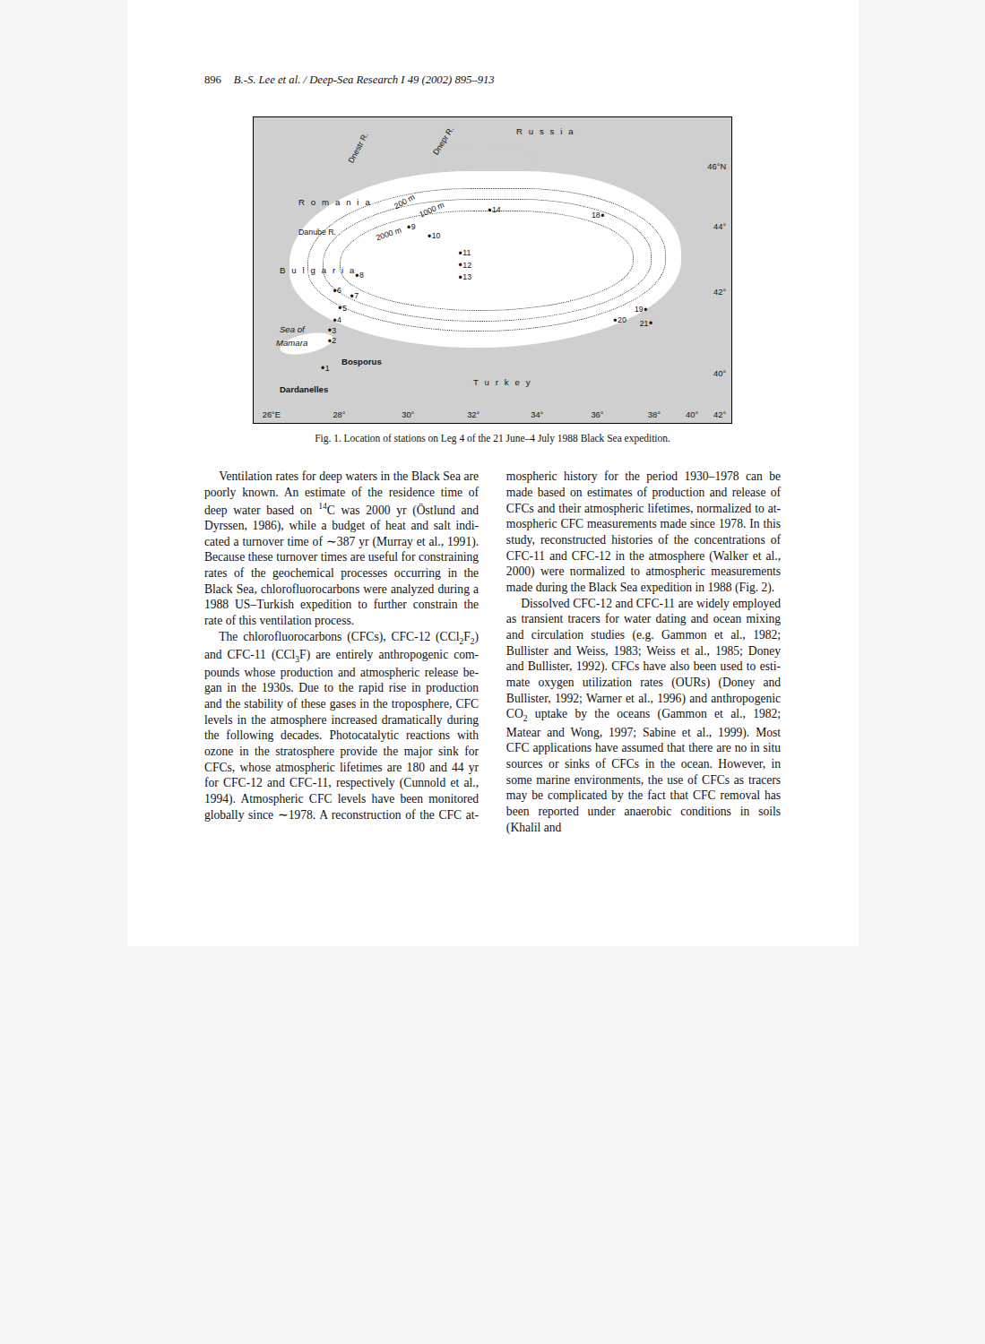896 B.-S. Lee et al. / Deep-Sea Research I 49 (2002) 895–913
R u s s i a
R o m a n i a
B u l g a r i a
T u r k e y
Dnestr R.
Dnepr R.
Danube R.
200 m
1000 m
2000 m
Sea of
Mamara
Bosporus
Dardanelles
14
18
9
10
11
12
13
8
6
7
5
4
3
2
1
19
20
21
46°N
44°
42°
40°
26°E
28°
30°
32°
34°
36°
38°
40°
42°
Fig. 1. Location of stations on Leg 4 of the 21 June–4 July 1988 Black Sea expedition.
Ventilation rates for deep waters in the Black Sea are poorly known. An estimate of the residence time of deep water based on 14C was 2000 yr (Östlund and Dyrssen, 1986), while a budget of heat and salt indicated a turnover time of ∼387 yr (Murray et al., 1991). Because these turnover times are useful for constraining rates of the geochemical processes occurring in the Black Sea, chlorofluorocarbons were analyzed during a 1988 US–Turkish expedition to further constrain the rate of this ventilation process.
The chlorofluorocarbons (CFCs), CFC-12 (CCl2F2) and CFC-11 (CCl3F) are entirely anthropogenic compounds whose production and atmospheric release began in the 1930s. Due to the rapid rise in production and the stability of these gases in the troposphere, CFC levels in the atmosphere increased dramatically during the following decades. Photocatalytic reactions with ozone in the stratosphere provide the major sink for CFCs, whose atmospheric lifetimes are 180 and 44 yr for CFC-12 and CFC-11, respectively (Cunnold et al., 1994). Atmospheric CFC levels have been monitored globally since ∼1978. A reconstruction of the CFC atmospheric history for the period 1930–1978 can be made based on estimates of production and release of CFCs and their atmospheric lifetimes, normalized to atmospheric CFC measurements made since 1978. In this study, reconstructed histories of the concentrations of CFC-11 and CFC-12 in the atmosphere (Walker et al., 2000) were normalized to atmospheric measurements made during the Black Sea expedition in 1988 (Fig. 2).
Dissolved CFC-12 and CFC-11 are widely employed as transient tracers for water dating and ocean mixing and circulation studies (e.g. Gammon et al., 1982; Bullister and Weiss, 1983; Weiss et al., 1985; Doney and Bullister, 1992). CFCs have also been used to estimate oxygen utilization rates (OURs) (Doney and Bullister, 1992; Warner et al., 1996) and anthropogenic CO2 uptake by the oceans (Gammon et al., 1982; Matear and Wong, 1997; Sabine et al., 1999). Most CFC applications have assumed that there are no in situ sources or sinks of CFCs in the ocean. However, in some marine environments, the use of CFCs as tracers may be complicated by the fact that CFC removal has been reported under anaerobic conditions in soils (Khalil and